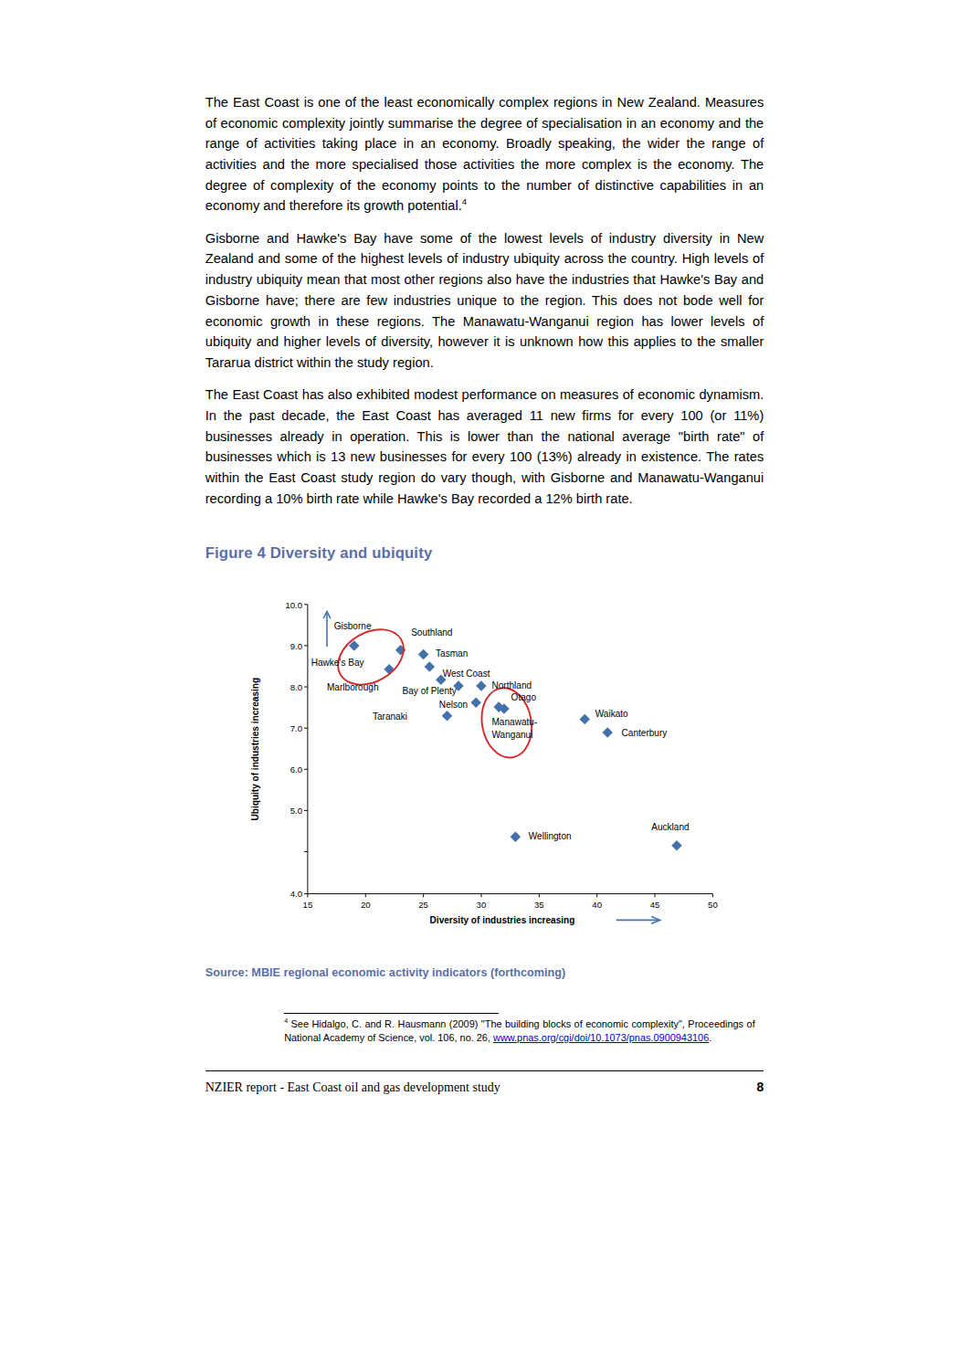The East Coast is one of the least economically complex regions in New Zealand. Measures of economic complexity jointly summarise the degree of specialisation in an economy and the range of activities taking place in an economy. Broadly speaking, the wider the range of activities and the more specialised those activities the more complex is the economy. The degree of complexity of the economy points to the number of distinctive capabilities in an economy and therefore its growth potential.4
Gisborne and Hawke's Bay have some of the lowest levels of industry diversity in New Zealand and some of the highest levels of industry ubiquity across the country. High levels of industry ubiquity mean that most other regions also have the industries that Hawke's Bay and Gisborne have; there are few industries unique to the region. This does not bode well for economic growth in these regions. The Manawatu-Wanganui region has lower levels of ubiquity and higher levels of diversity, however it is unknown how this applies to the smaller Tararua district within the study region.
The East Coast has also exhibited modest performance on measures of economic dynamism. In the past decade, the East Coast has averaged 11 new firms for every 100 (or 11%) businesses already in operation. This is lower than the national average "birth rate" of businesses which is 13 new businesses for every 100 (13%) already in existence. The rates within the East Coast study region do vary though, with Gisborne and Manawatu-Wanganui recording a 10% birth rate while Hawke's Bay recorded a 12% birth rate.
Figure 4 Diversity and ubiquity
10.0 9.0 8.0 7.0 6.0 5.0 4.0 15 20 25 30 35 40 45 50 Ubiquity of industries increasing Diversity of industries increasing Gisborne Southland Tasman Hawke's Bay West Coast Marlborough Bay of Plenty Northland Otago Nelson Taranaki Waikato Canterbury Manawatu- Wanganui Wellington Auckland
Source: MBIE regional economic activity indicators (forthcoming)
4 See Hidalgo, C. and R. Hausmann (2009) "The building blocks of economic complexity", Proceedings of National Academy of Science, vol. 106, no. 26, www.pnas.org/cgi/doi/10.1073/pnas.0900943106.
NZIER report - East Coast oil and gas development study 8